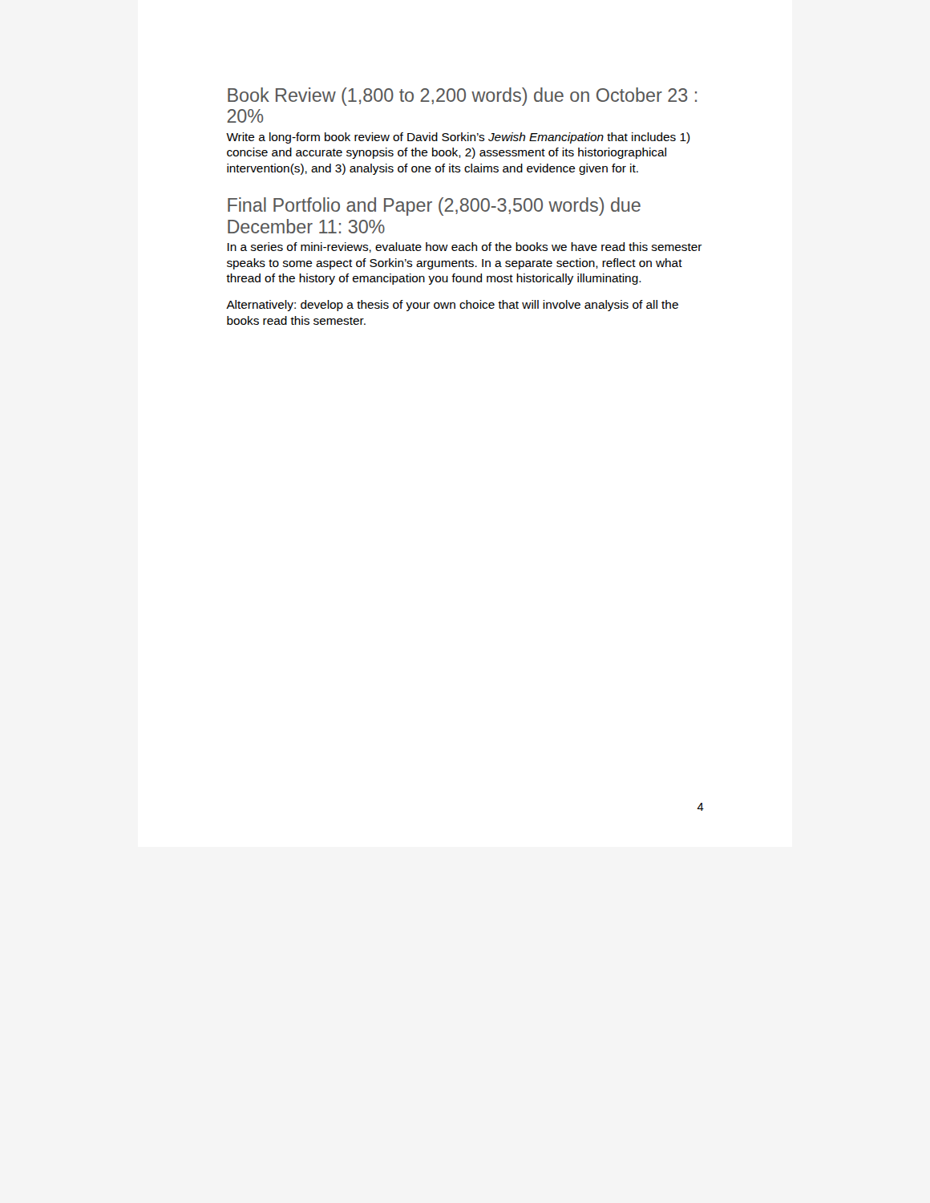Book Review (1,800 to 2,200 words) due on October 23 : 20%
Write a long-form book review of David Sorkin’s Jewish Emancipation that includes 1) concise and accurate synopsis of the book, 2) assessment of its historiographical intervention(s), and 3) analysis of one of its claims and evidence given for it.
Final Portfolio and Paper (2,800-3,500 words) due December 11: 30%
In a series of mini-reviews, evaluate how each of the books we have read this semester speaks to some aspect of Sorkin’s arguments. In a separate section, reflect on what thread of the history of emancipation you found most historically illuminating.
Alternatively: develop a thesis of your own choice that will involve analysis of all the books read this semester.
4